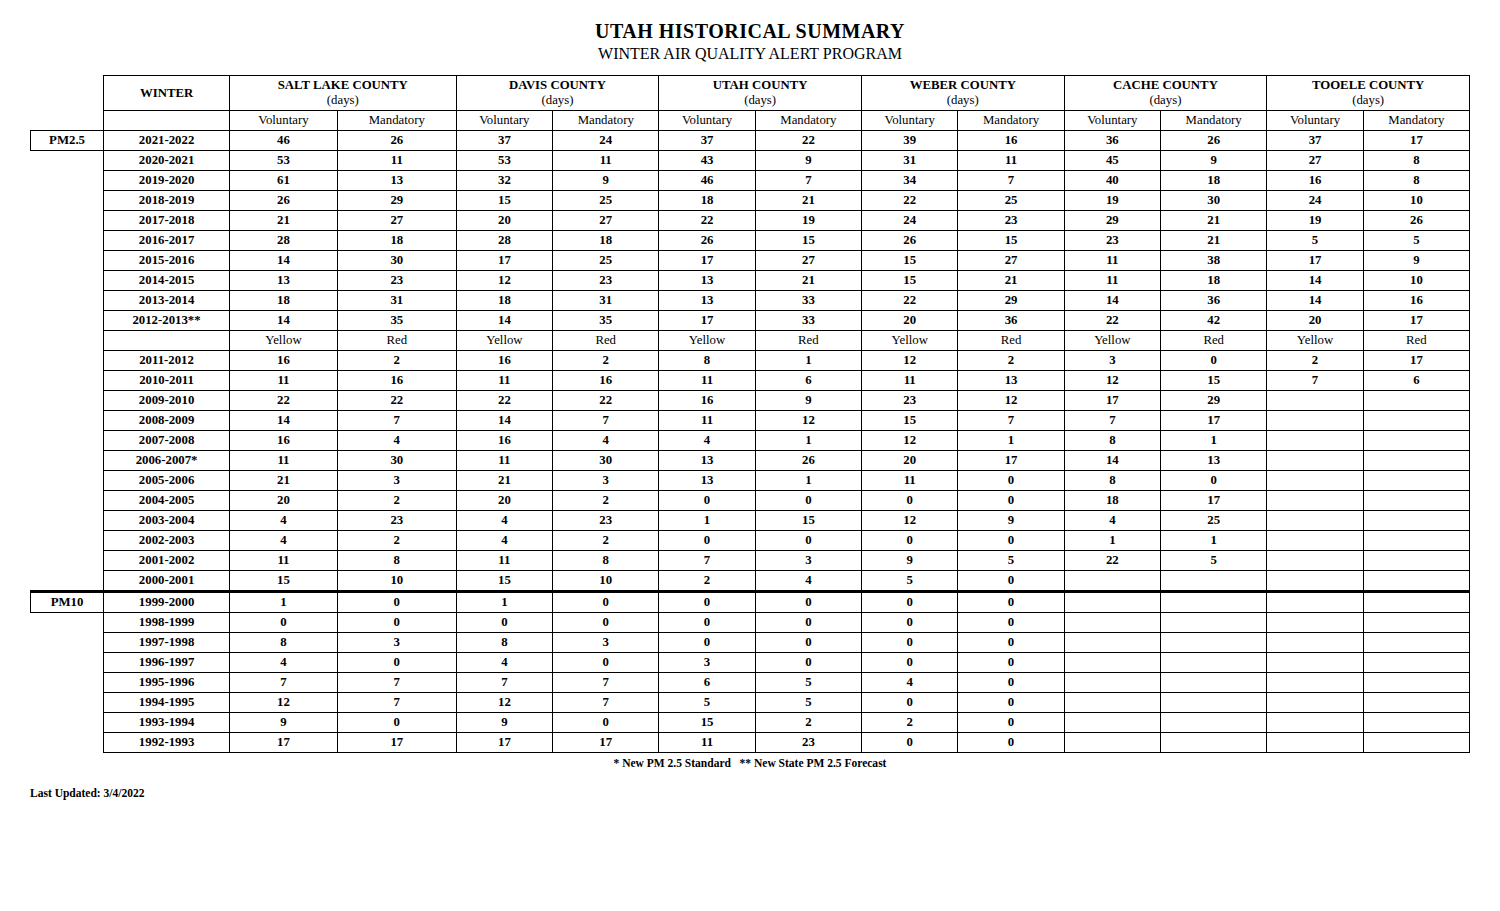UTAH HISTORICAL SUMMARY
WINTER AIR QUALITY ALERT PROGRAM
| | WINTER | SALT LAKE COUNTY (days) | DAVIS COUNTY (days) | UTAH COUNTY (days) | WEBER COUNTY (days) | CACHE COUNTY (days) | TOOELE COUNTY (days) |
| --- | --- | --- | --- | --- | --- | --- | --- |
| | | Voluntary | Mandatory | Voluntary | Mandatory | Voluntary | Mandatory | Voluntary | Mandatory | Voluntary | Mandatory | Voluntary | Mandatory |
| PM2.5 | 2021-2022 | 46 | 26 | 37 | 24 | 37 | 22 | 39 | 16 | 36 | 26 | 37 | 17 |
| | 2020-2021 | 53 | 11 | 53 | 11 | 43 | 9 | 31 | 11 | 45 | 9 | 27 | 8 |
| | 2019-2020 | 61 | 13 | 32 | 9 | 46 | 7 | 34 | 7 | 40 | 18 | 16 | 8 |
| | 2018-2019 | 26 | 29 | 15 | 25 | 18 | 21 | 22 | 25 | 19 | 30 | 24 | 10 |
| | 2017-2018 | 21 | 27 | 20 | 27 | 22 | 19 | 24 | 23 | 29 | 21 | 19 | 26 |
| | 2016-2017 | 28 | 18 | 28 | 18 | 26 | 15 | 26 | 15 | 23 | 21 | 5 | 5 |
| | 2015-2016 | 14 | 30 | 17 | 25 | 17 | 27 | 15 | 27 | 11 | 38 | 17 | 9 |
| | 2014-2015 | 13 | 23 | 12 | 23 | 13 | 21 | 15 | 21 | 11 | 18 | 14 | 10 |
| | 2013-2014 | 18 | 31 | 18 | 31 | 13 | 33 | 22 | 29 | 14 | 36 | 14 | 16 |
| | 2012-2013** | 14 | 35 | 14 | 35 | 17 | 33 | 20 | 36 | 22 | 42 | 20 | 17 |
| | | Yellow | Red | Yellow | Red | Yellow | Red | Yellow | Red | Yellow | Red | Yellow | Red |
| | 2011-2012 | 16 | 2 | 16 | 2 | 8 | 1 | 12 | 2 | 3 | 0 | 2 | 17 |
| | 2010-2011 | 11 | 16 | 11 | 16 | 11 | 6 | 11 | 13 | 12 | 15 | 7 | 6 |
| | 2009-2010 | 22 | 22 | 22 | 22 | 16 | 9 | 23 | 12 | 17 | 29 | | |
| | 2008-2009 | 14 | 7 | 14 | 7 | 11 | 12 | 15 | 7 | 7 | 17 | | |
| | 2007-2008 | 16 | 4 | 16 | 4 | 4 | 1 | 12 | 1 | 8 | 1 | | |
| | 2006-2007* | 11 | 30 | 11 | 30 | 13 | 26 | 20 | 17 | 14 | 13 | | |
| | 2005-2006 | 21 | 3 | 21 | 3 | 13 | 1 | 11 | 0 | 8 | 0 | | |
| | 2004-2005 | 20 | 2 | 20 | 2 | 0 | 0 | 0 | 0 | 18 | 17 | | |
| | 2003-2004 | 4 | 23 | 4 | 23 | 1 | 15 | 12 | 9 | 4 | 25 | | |
| | 2002-2003 | 4 | 2 | 4 | 2 | 0 | 0 | 0 | 0 | 1 | 1 | | |
| | 2001-2002 | 11 | 8 | 11 | 8 | 7 | 3 | 9 | 5 | 22 | 5 | | |
| | 2000-2001 | 15 | 10 | 15 | 10 | 2 | 4 | 5 | 0 | | | | |
| PM10 | 1999-2000 | 1 | 0 | 1 | 0 | 0 | 0 | 0 | 0 | | | | |
| | 1998-1999 | 0 | 0 | 0 | 0 | 0 | 0 | 0 | 0 | | | | |
| | 1997-1998 | 8 | 3 | 8 | 3 | 0 | 0 | 0 | 0 | | | | |
| | 1996-1997 | 4 | 0 | 4 | 0 | 3 | 0 | 0 | 0 | | | | |
| | 1995-1996 | 7 | 7 | 7 | 7 | 6 | 5 | 4 | 0 | | | | |
| | 1994-1995 | 12 | 7 | 12 | 7 | 5 | 5 | 0 | 0 | | | | |
| | 1993-1994 | 9 | 0 | 9 | 0 | 15 | 2 | 2 | 0 | | | | |
| | 1992-1993 | 17 | 17 | 17 | 17 | 11 | 23 | 0 | 0 | | | | |
* New PM 2.5 Standard ** New State PM 2.5 Forecast
Last Updated: 3/4/2022